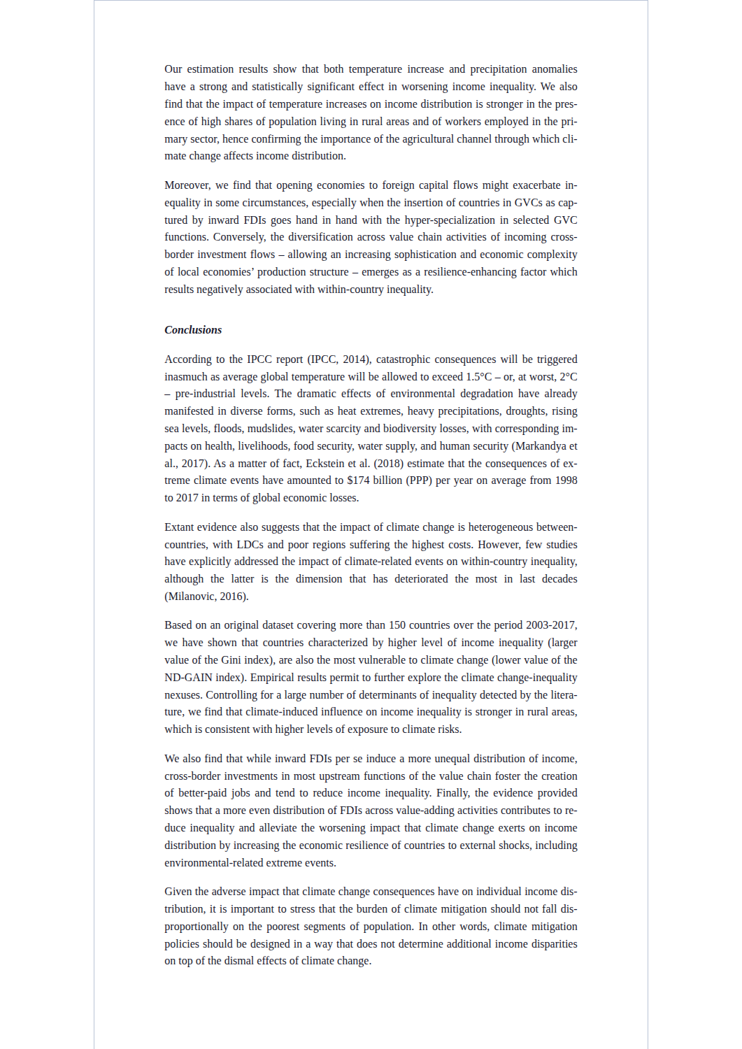Our estimation results show that both temperature increase and precipitation anomalies have a strong and statistically significant effect in worsening income inequality. We also find that the impact of temperature increases on income distribution is stronger in the presence of high shares of population living in rural areas and of workers employed in the primary sector, hence confirming the importance of the agricultural channel through which climate change affects income distribution.
Moreover, we find that opening economies to foreign capital flows might exacerbate inequality in some circumstances, especially when the insertion of countries in GVCs as captured by inward FDIs goes hand in hand with the hyper-specialization in selected GVC functions. Conversely, the diversification across value chain activities of incoming cross-border investment flows – allowing an increasing sophistication and economic complexity of local economies’ production structure – emerges as a resilience-enhancing factor which results negatively associated with within-country inequality.
Conclusions
According to the IPCC report (IPCC, 2014), catastrophic consequences will be triggered inasmuch as average global temperature will be allowed to exceed 1.5°C – or, at worst, 2°C – pre-industrial levels. The dramatic effects of environmental degradation have already manifested in diverse forms, such as heat extremes, heavy precipitations, droughts, rising sea levels, floods, mudslides, water scarcity and biodiversity losses, with corresponding impacts on health, livelihoods, food security, water supply, and human security (Markandya et al., 2017). As a matter of fact, Eckstein et al. (2018) estimate that the consequences of extreme climate events have amounted to $174 billion (PPP) per year on average from 1998 to 2017 in terms of global economic losses.
Extant evidence also suggests that the impact of climate change is heterogeneous between-countries, with LDCs and poor regions suffering the highest costs. However, few studies have explicitly addressed the impact of climate-related events on within-country inequality, although the latter is the dimension that has deteriorated the most in last decades (Milanovic, 2016).
Based on an original dataset covering more than 150 countries over the period 2003-2017, we have shown that countries characterized by higher level of income inequality (larger value of the Gini index), are also the most vulnerable to climate change (lower value of the ND-GAIN index). Empirical results permit to further explore the climate change-inequality nexuses. Controlling for a large number of determinants of inequality detected by the literature, we find that climate-induced influence on income inequality is stronger in rural areas, which is consistent with higher levels of exposure to climate risks.
We also find that while inward FDIs per se induce a more unequal distribution of income, cross-border investments in most upstream functions of the value chain foster the creation of better-paid jobs and tend to reduce income inequality. Finally, the evidence provided shows that a more even distribution of FDIs across value-adding activities contributes to reduce inequality and alleviate the worsening impact that climate change exerts on income distribution by increasing the economic resilience of countries to external shocks, including environmental-related extreme events.
Given the adverse impact that climate change consequences have on individual income distribution, it is important to stress that the burden of climate mitigation should not fall disproportionally on the poorest segments of population. In other words, climate mitigation policies should be designed in a way that does not determine additional income disparities on top of the dismal effects of climate change.